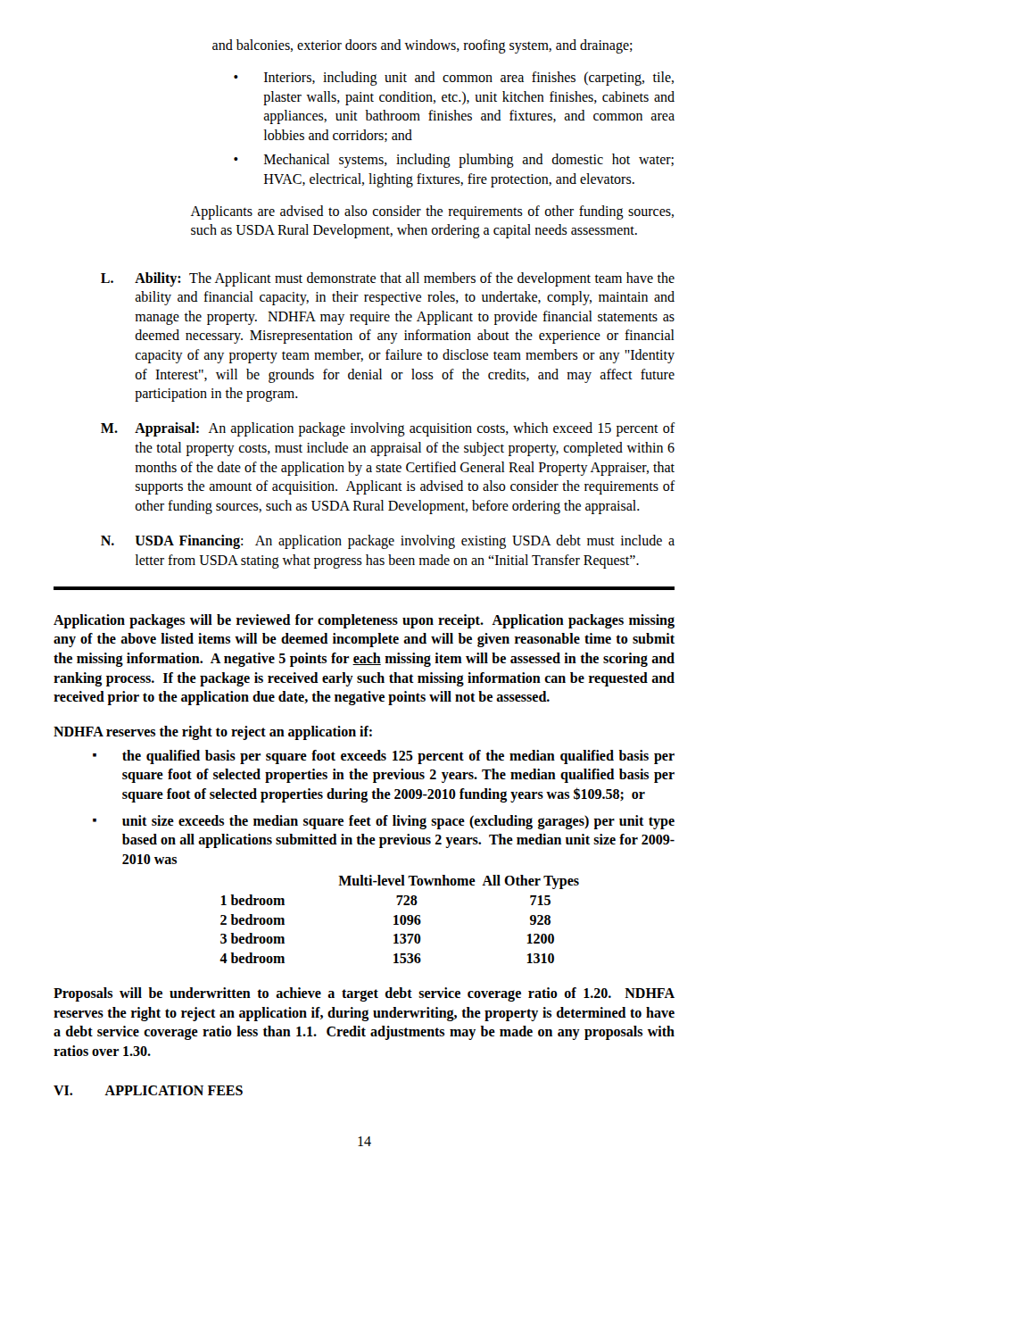and balconies, exterior doors and windows, roofing system, and drainage;
Interiors, including unit and common area finishes (carpeting, tile, plaster walls, paint condition, etc.), unit kitchen finishes, cabinets and appliances, unit bathroom finishes and fixtures, and common area lobbies and corridors; and
Mechanical systems, including plumbing and domestic hot water; HVAC, electrical, lighting fixtures, fire protection, and elevators.
Applicants are advised to also consider the requirements of other funding sources, such as USDA Rural Development, when ordering a capital needs assessment.
L.
Ability: The Applicant must demonstrate that all members of the development team have the ability and financial capacity, in their respective roles, to undertake, comply, maintain and manage the property. NDHFA may require the Applicant to provide financial statements as deemed necessary. Misrepresentation of any information about the experience or financial capacity of any property team member, or failure to disclose team members or any "Identity of Interest", will be grounds for denial or loss of the credits, and may affect future participation in the program.
M.
Appraisal: An application package involving acquisition costs, which exceed 15 percent of the total property costs, must include an appraisal of the subject property, completed within 6 months of the date of the application by a state Certified General Real Property Appraiser, that supports the amount of acquisition. Applicant is advised to also consider the requirements of other funding sources, such as USDA Rural Development, before ordering the appraisal.
N.
USDA Financing: An application package involving existing USDA debt must include a letter from USDA stating what progress has been made on an “Initial Transfer Request”.
Application packages will be reviewed for completeness upon receipt. Application packages missing any of the above listed items will be deemed incomplete and will be given reasonable time to submit the missing information. A negative 5 points for each missing item will be assessed in the scoring and ranking process. If the package is received early such that missing information can be requested and received prior to the application due date, the negative points will not be assessed.
NDHFA reserves the right to reject an application if:
the qualified basis per square foot exceeds 125 percent of the median qualified basis per square foot of selected properties in the previous 2 years. The median qualified basis per square foot of selected properties during the 2009-2010 funding years was $109.58; or
unit size exceeds the median square feet of living space (excluding garages) per unit type based on all applications submitted in the previous 2 years. The median unit size for 2009-2010 was
| | Multi-level Townhome | All Other Types |
| --- | --- | --- |
| 1 bedroom | 728 | 715 |
| 2 bedroom | 1096 | 928 |
| 3 bedroom | 1370 | 1200 |
| 4 bedroom | 1536 | 1310 |
Proposals will be underwritten to achieve a target debt service coverage ratio of 1.20. NDHFA reserves the right to reject an application if, during underwriting, the property is determined to have a debt service coverage ratio less than 1.1. Credit adjustments may be made on any proposals with ratios over 1.30.
VI. APPLICATION FEES
14